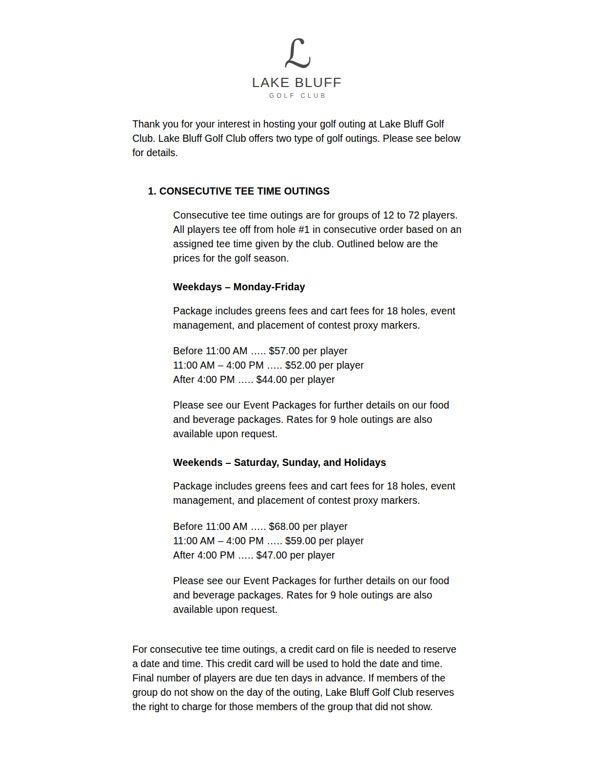ℒ
LAKE BLUFF
GOLF CLUB
Thank you for your interest in hosting your golf outing at Lake Bluff Golf Club. Lake Bluff Golf Club offers two type of golf outings. Please see below for details.
CONSECUTIVE TEE TIME OUTINGS
Consecutive tee time outings are for groups of 12 to 72 players. All players tee off from hole #1 in consecutive order based on an assigned tee time given by the club. Outlined below are the prices for the golf season.
Weekdays – Monday-Friday
Package includes greens fees and cart fees for 18 holes, event management, and placement of contest proxy markers.
Before 11:00 AM ….. $57.00 per player
11:00 AM – 4:00 PM ….. $52.00 per player
After 4:00 PM ….. $44.00 per player
Please see our Event Packages for further details on our food and beverage packages. Rates for 9 hole outings are also available upon request.
Weekends – Saturday, Sunday, and Holidays
Package includes greens fees and cart fees for 18 holes, event management, and placement of contest proxy markers.
Before 11:00 AM ….. $68.00 per player
11:00 AM – 4:00 PM ….. $59.00 per player
After 4:00 PM ….. $47.00 per player
Please see our Event Packages for further details on our food and beverage packages. Rates for 9 hole outings are also available upon request.
For consecutive tee time outings, a credit card on file is needed to reserve a date and time. This credit card will be used to hold the date and time. Final number of players are due ten days in advance. If members of the group do not show on the day of the outing, Lake Bluff Golf Club reserves the right to charge for those members of the group that did not show.